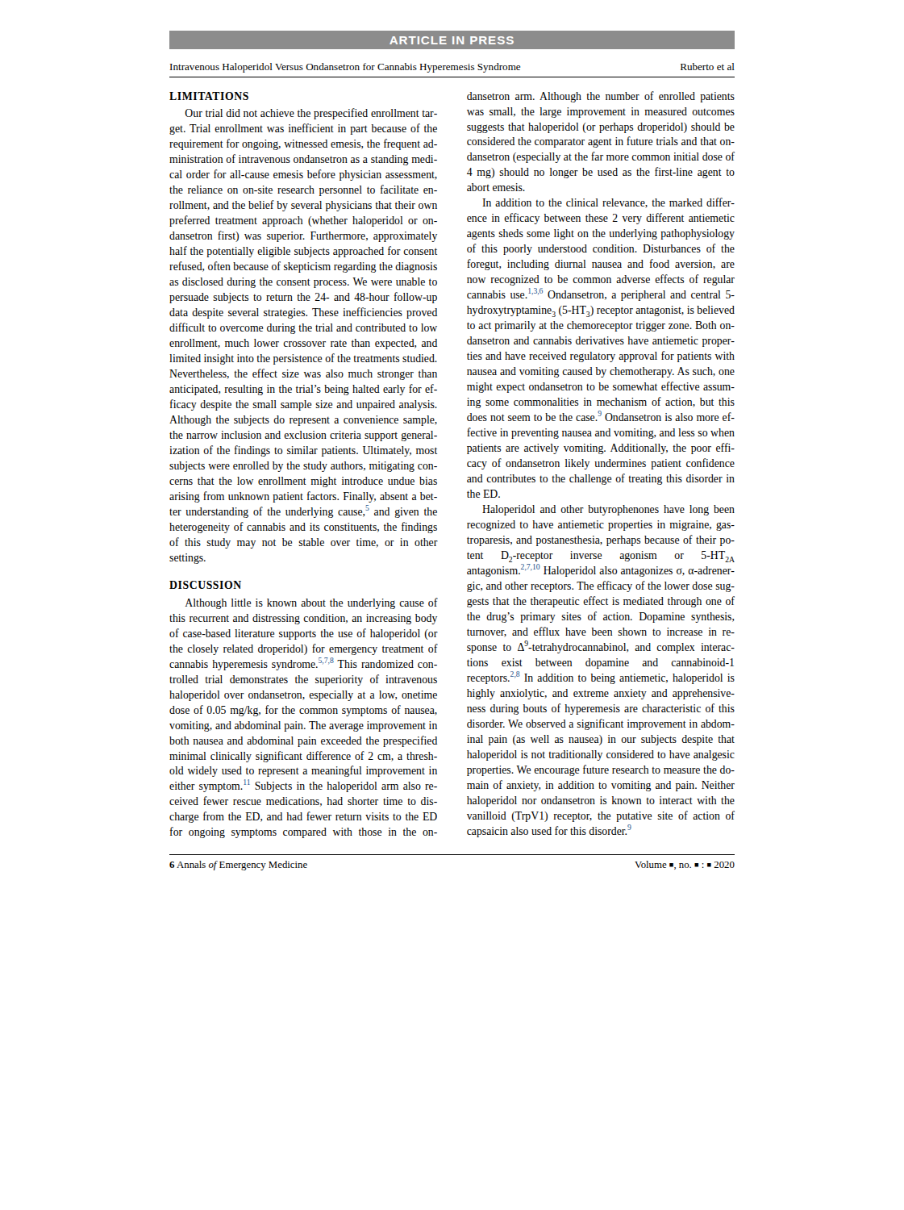ARTICLE IN PRESS
Intravenous Haloperidol Versus Ondansetron for Cannabis Hyperemesis Syndrome Ruberto et al
LIMITATIONS
Our trial did not achieve the prespecified enrollment target. Trial enrollment was inefficient in part because of the requirement for ongoing, witnessed emesis, the frequent administration of intravenous ondansetron as a standing medical order for all-cause emesis before physician assessment, the reliance on on-site research personnel to facilitate enrollment, and the belief by several physicians that their own preferred treatment approach (whether haloperidol or ondansetron first) was superior. Furthermore, approximately half the potentially eligible subjects approached for consent refused, often because of skepticism regarding the diagnosis as disclosed during the consent process. We were unable to persuade subjects to return the 24- and 48-hour follow-up data despite several strategies. These inefficiencies proved difficult to overcome during the trial and contributed to low enrollment, much lower crossover rate than expected, and limited insight into the persistence of the treatments studied. Nevertheless, the effect size was also much stronger than anticipated, resulting in the trial’s being halted early for efficacy despite the small sample size and unpaired analysis. Although the subjects do represent a convenience sample, the narrow inclusion and exclusion criteria support generalization of the findings to similar patients. Ultimately, most subjects were enrolled by the study authors, mitigating concerns that the low enrollment might introduce undue bias arising from unknown patient factors. Finally, absent a better understanding of the underlying cause,5 and given the heterogeneity of cannabis and its constituents, the findings of this study may not be stable over time, or in other settings.
DISCUSSION
Although little is known about the underlying cause of this recurrent and distressing condition, an increasing body of case-based literature supports the use of haloperidol (or the closely related droperidol) for emergency treatment of cannabis hyperemesis syndrome.5,7,8 This randomized controlled trial demonstrates the superiority of intravenous haloperidol over ondansetron, especially at a low, onetime dose of 0.05 mg/kg, for the common symptoms of nausea, vomiting, and abdominal pain. The average improvement in both nausea and abdominal pain exceeded the prespecified minimal clinically significant difference of 2 cm, a threshold widely used to represent a meaningful improvement in either symptom.11 Subjects in the haloperidol arm also received fewer rescue medications, had shorter time to discharge from the ED, and had fewer return visits to the ED for ongoing symptoms compared with those in the ondansetron arm. Although the number of enrolled patients was small, the large improvement in measured outcomes suggests that haloperidol (or perhaps droperidol) should be considered the comparator agent in future trials and that ondansetron (especially at the far more common initial dose of 4 mg) should no longer be used as the first-line agent to abort emesis.
In addition to the clinical relevance, the marked difference in efficacy between these 2 very different antiemetic agents sheds some light on the underlying pathophysiology of this poorly understood condition. Disturbances of the foregut, including diurnal nausea and food aversion, are now recognized to be common adverse effects of regular cannabis use.1,3,6 Ondansetron, a peripheral and central 5-hydroxytryptamine3 (5-HT3) receptor antagonist, is believed to act primarily at the chemoreceptor trigger zone. Both ondansetron and cannabis derivatives have antiemetic properties and have received regulatory approval for patients with nausea and vomiting caused by chemotherapy. As such, one might expect ondansetron to be somewhat effective assuming some commonalities in mechanism of action, but this does not seem to be the case.9 Ondansetron is also more effective in preventing nausea and vomiting, and less so when patients are actively vomiting. Additionally, the poor efficacy of ondansetron likely undermines patient confidence and contributes to the challenge of treating this disorder in the ED.
Haloperidol and other butyrophenones have long been recognized to have antiemetic properties in migraine, gastroparesis, and postanesthesia, perhaps because of their potent D2-receptor inverse agonism or 5-HT2A antagonism.2,7,10 Haloperidol also antagonizes σ, α-adrenergic, and other receptors. The efficacy of the lower dose suggests that the therapeutic effect is mediated through one of the drug’s primary sites of action. Dopamine synthesis, turnover, and efflux have been shown to increase in response to Δ9-tetrahydrocannabinol, and complex interactions exist between dopamine and cannabinoid-1 receptors.2,8 In addition to being antiemetic, haloperidol is highly anxiolytic, and extreme anxiety and apprehensiveness during bouts of hyperemesis are characteristic of this disorder. We observed a significant improvement in abdominal pain (as well as nausea) in our subjects despite that haloperidol is not traditionally considered to have analgesic properties. We encourage future research to measure the domain of anxiety, in addition to vomiting and pain. Neither haloperidol nor ondansetron is known to interact with the vanilloid (TrpV1) receptor, the putative site of action of capsaicin also used for this disorder.9
6 Annals of Emergency Medicine
Volume ■, no. ■ : ■ 2020